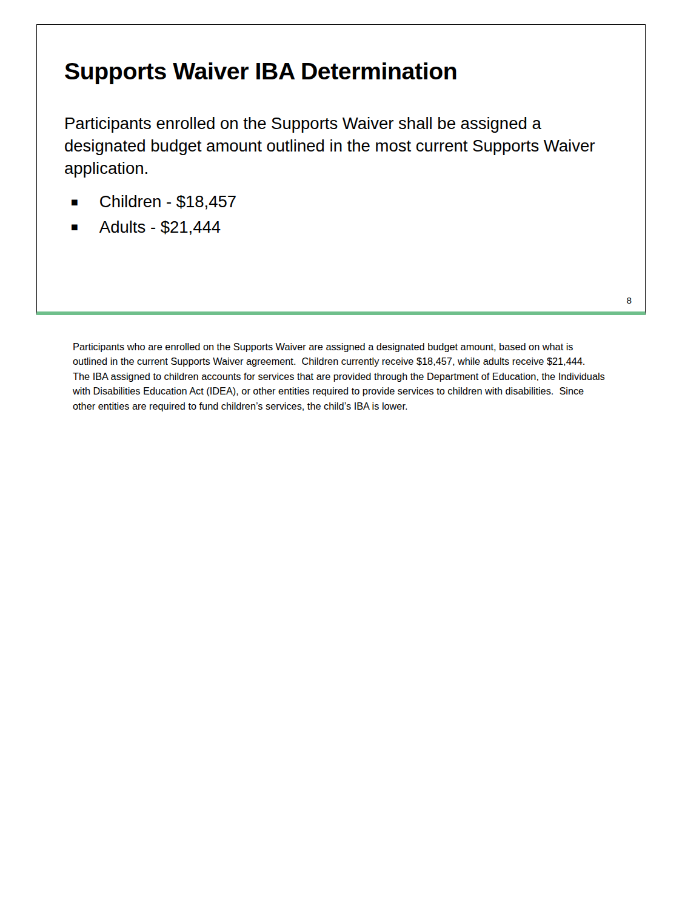Supports Waiver IBA Determination
Participants enrolled on the Supports Waiver shall be assigned a designated budget amount outlined in the most current Supports Waiver application.
Children - $18,457
Adults - $21,444
8
Participants who are enrolled on the Supports Waiver are assigned a designated budget amount, based on what is outlined in the current Supports Waiver agreement. Children currently receive $18,457, while adults receive $21,444. The IBA assigned to children accounts for services that are provided through the Department of Education, the Individuals with Disabilities Education Act (IDEA), or other entities required to provide services to children with disabilities. Since other entities are required to fund children’s services, the child’s IBA is lower.